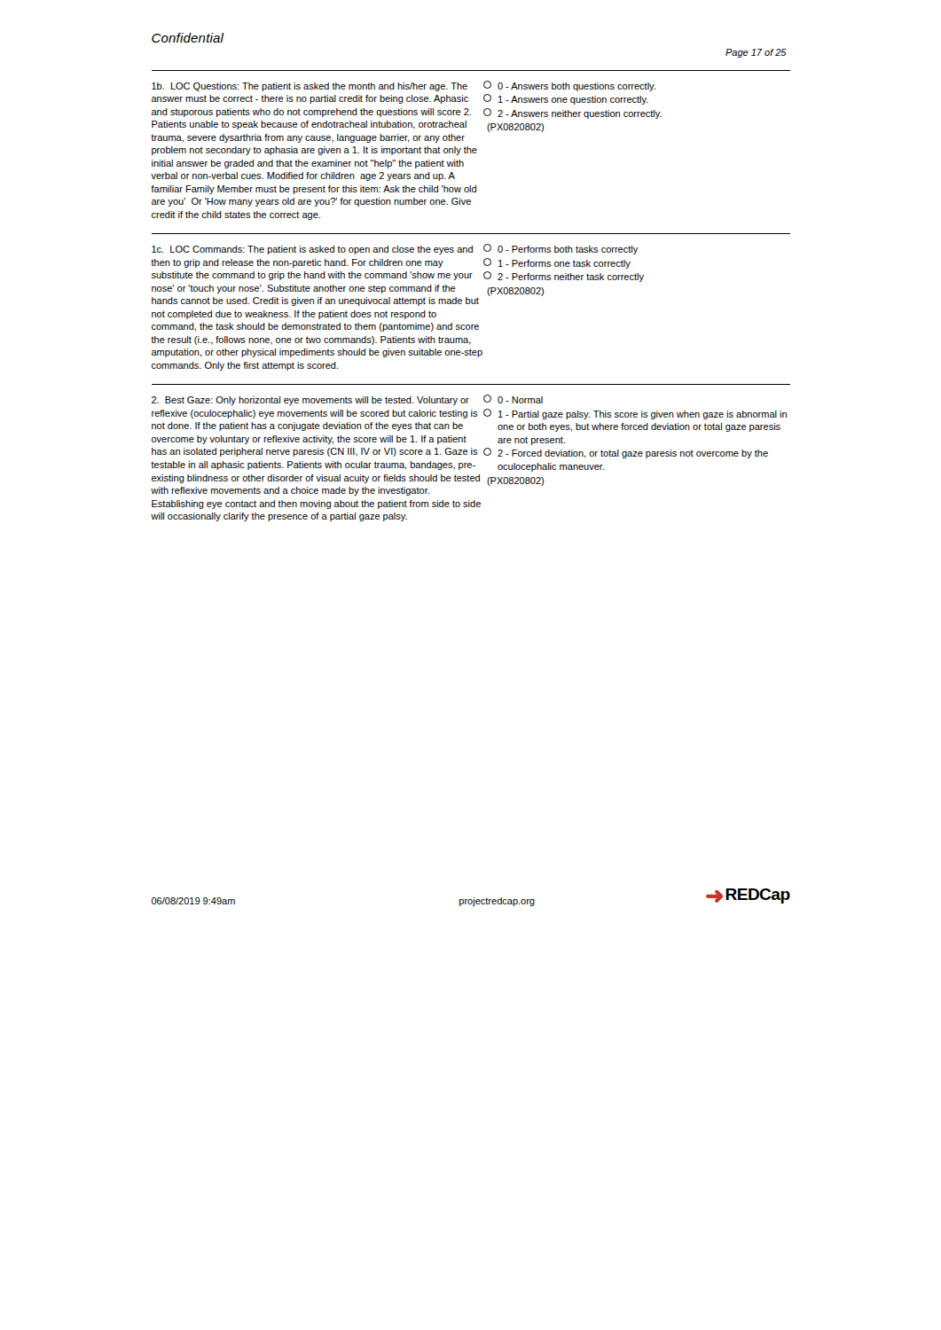Confidential
Page 17 of 25
| 1b. LOC Questions: The patient is asked the month and his/her age. The answer must be correct - there is no partial credit for being close. Aphasic and stuporous patients who do not comprehend the questions will score 2. Patients unable to speak because of endotracheal intubation, orotracheal trauma, severe dysarthria from any cause, language barrier, or any other problem not secondary to aphasia are given a 1. It is important that only the initial answer be graded and that the examiner not "help" the patient with verbal or non-verbal cues. Modified for children age 2 years and up. A familiar Family Member must be present for this item: Ask the child 'how old are you' Or 'How many years old are you?' for question number one. Give credit if the child states the correct age. | 0 - Answers both questions correctly. 1 - Answers one question correctly. 2 - Answers neither question correctly. (PX0820802) |
| 1c. LOC Commands: The patient is asked to open and close the eyes and then to grip and release the non-paretic hand. For children one may substitute the command to grip the hand with the command 'show me your nose' or 'touch your nose'. Substitute another one step command if the hands cannot be used. Credit is given if an unequivocal attempt is made but not completed due to weakness. If the patient does not respond to command, the task should be demonstrated to them (pantomime) and score the result (i.e., follows none, one or two commands). Patients with trauma, amputation, or other physical impediments should be given suitable one-step commands. Only the first attempt is scored. | 0 - Performs both tasks correctly 1 - Performs one task correctly 2 - Performs neither task correctly (PX0820802) |
| 2. Best Gaze: Only horizontal eye movements will be tested. Voluntary or reflexive (oculocephalic) eye movements will be scored but caloric testing is not done. If the patient has a conjugate deviation of the eyes that can be overcome by voluntary or reflexive activity, the score will be 1. If a patient has an isolated peripheral nerve paresis (CN III, IV or VI) score a 1. Gaze is testable in all aphasic patients. Patients with ocular trauma, bandages, pre-existing blindness or other disorder of visual acuity or fields should be tested with reflexive movements and a choice made by the investigator. Establishing eye contact and then moving about the patient from side to side will occasionally clarify the presence of a partial gaze palsy. | 0 - Normal 1 - Partial gaze palsy. This score is given when gaze is abnormal in one or both eyes, but where forced deviation or total gaze paresis are not present. 2 - Forced deviation, or total gaze paresis not overcome by the oculocephalic maneuver. (PX0820802) |
06/08/2019 9:49am
projectredcap.org
➜REDCap